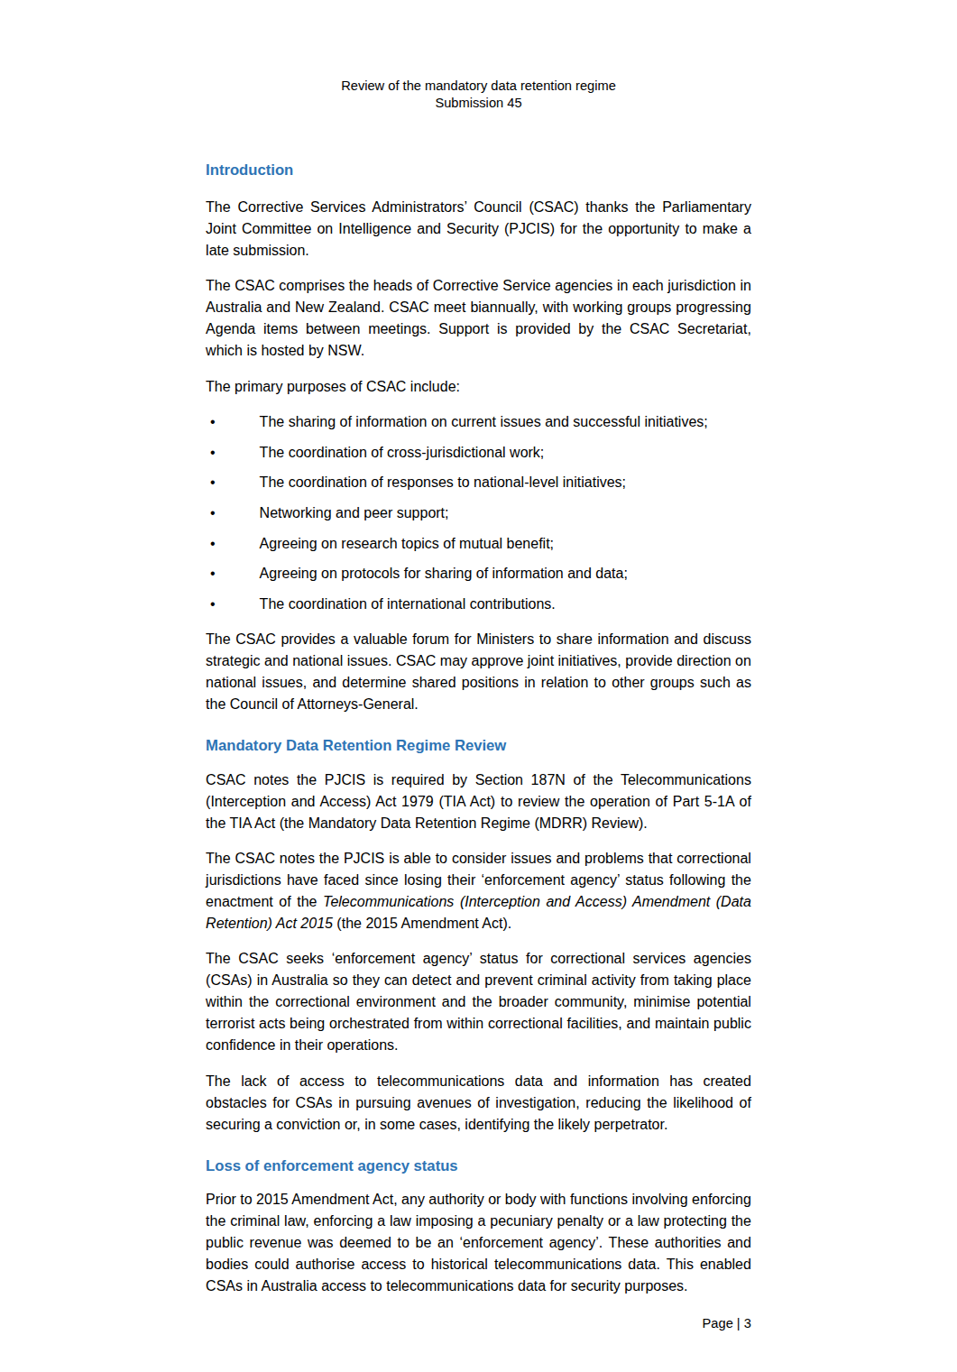Review of the mandatory data retention regime
Submission 45
Introduction
The Corrective Services Administrators’ Council (CSAC) thanks the Parliamentary Joint Committee on Intelligence and Security (PJCIS) for the opportunity to make a late submission.
The CSAC comprises the heads of Corrective Service agencies in each jurisdiction in Australia and New Zealand. CSAC meet biannually, with working groups progressing Agenda items between meetings. Support is provided by the CSAC Secretariat, which is hosted by NSW.
The primary purposes of CSAC include:
•
The sharing of information on current issues and successful initiatives;
•
The coordination of cross-jurisdictional work;
•
The coordination of responses to national-level initiatives;
•
Networking and peer support;
•
Agreeing on research topics of mutual benefit;
•
Agreeing on protocols for sharing of information and data;
•
The coordination of international contributions.
The CSAC provides a valuable forum for Ministers to share information and discuss strategic and national issues. CSAC may approve joint initiatives, provide direction on national issues, and determine shared positions in relation to other groups such as the Council of Attorneys-General.
Mandatory Data Retention Regime Review
CSAC notes the PJCIS is required by Section 187N of the Telecommunications (Interception and Access) Act 1979 (TIA Act) to review the operation of Part 5-1A of the TIA Act (the Mandatory Data Retention Regime (MDRR) Review).
The CSAC notes the PJCIS is able to consider issues and problems that correctional jurisdictions have faced since losing their ‘enforcement agency’ status following the enactment of the Telecommunications (Interception and Access) Amendment (Data Retention) Act 2015 (the 2015 Amendment Act).
The CSAC seeks ‘enforcement agency’ status for correctional services agencies (CSAs) in Australia so they can detect and prevent criminal activity from taking place within the correctional environment and the broader community, minimise potential terrorist acts being orchestrated from within correctional facilities, and maintain public confidence in their operations.
The lack of access to telecommunications data and information has created obstacles for CSAs in pursuing avenues of investigation, reducing the likelihood of securing a conviction or, in some cases, identifying the likely perpetrator.
Loss of enforcement agency status
Prior to 2015 Amendment Act, any authority or body with functions involving enforcing the criminal law, enforcing a law imposing a pecuniary penalty or a law protecting the public revenue was deemed to be an ‘enforcement agency’. These authorities and bodies could authorise access to historical telecommunications data. This enabled CSAs in Australia access to telecommunications data for security purposes.
Page | 3